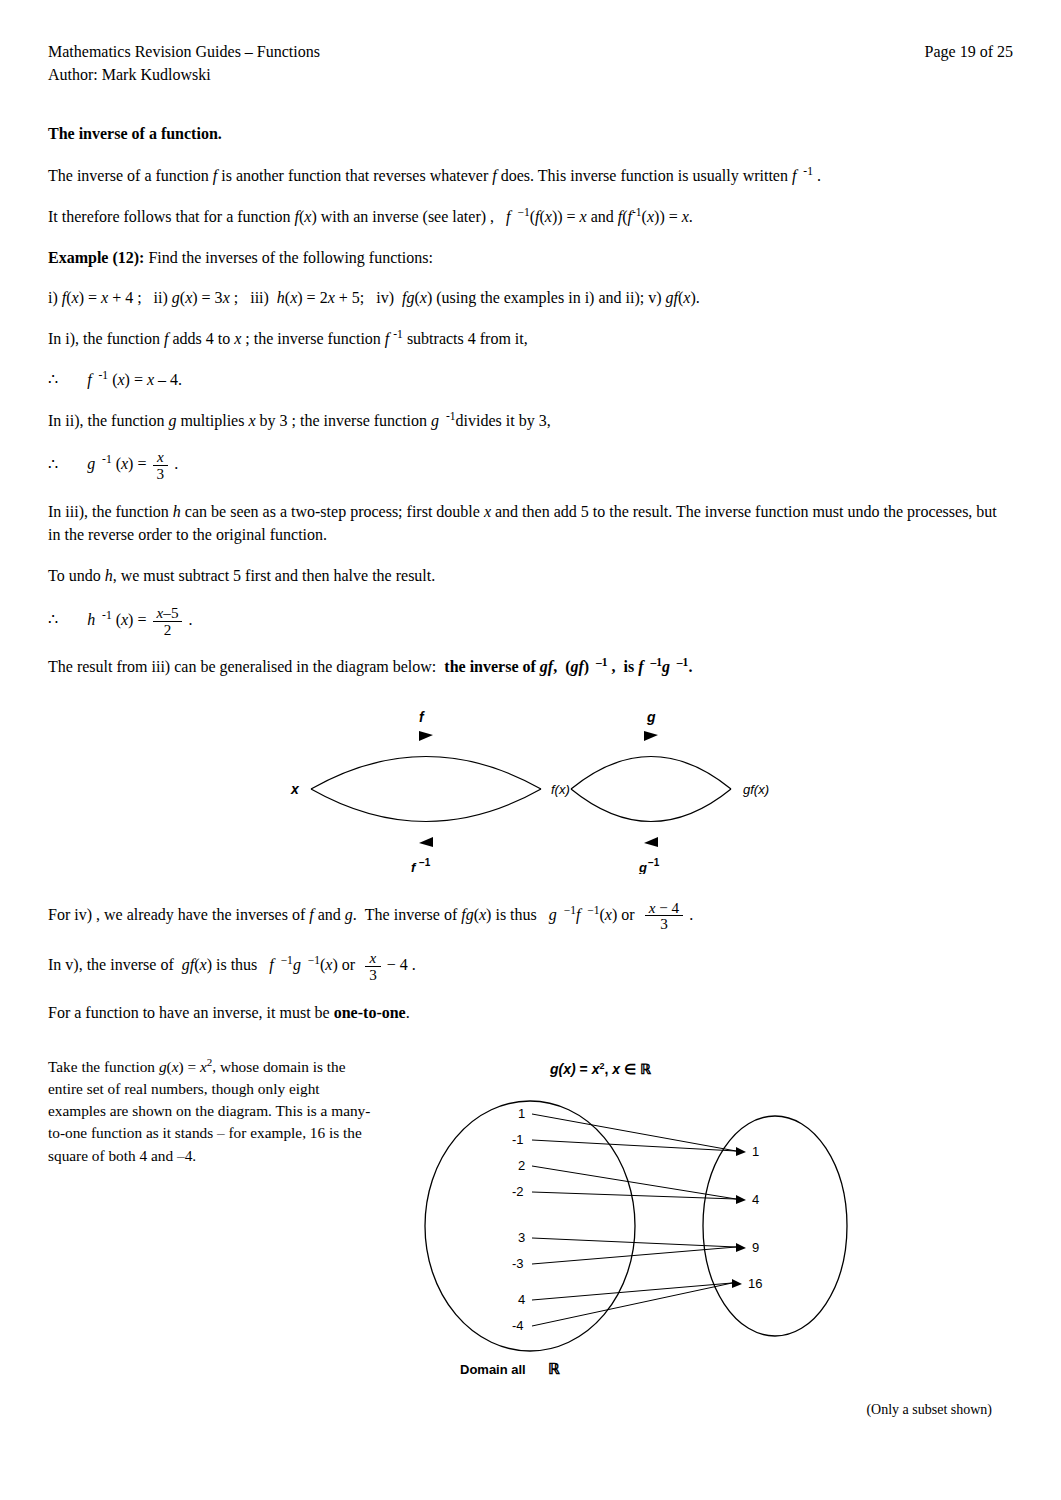Mathematics Revision Guides – Functions
Author: Mark Kudlowski
Page 19 of 25
The inverse of a function.
The inverse of a function f is another function that reverses whatever f does. This inverse function is usually written f -1 .
It therefore follows that for a function f(x) with an inverse (see later) , f −1(f(x)) = x and f(f-1(x)) = x.
Example (12): Find the inverses of the following functions:
i) f(x) = x + 4 ; ii) g(x) = 3x ; iii) h(x) = 2x + 5; iv) fg(x) (using the examples in i) and ii); v) gf(x).
In i), the function f adds 4 to x ; the inverse function f -1 subtracts 4 from it,
∴ f -1 (x) = x – 4.
In ii), the function g multiplies x by 3 ; the inverse function g -1divides it by 3,
∴ g -1 (x) = x 3 .
In iii), the function h can be seen as a two-step process; first double x and then add 5 to the result. The inverse function must undo the processes, but in the reverse order to the original function.
To undo h, we must subtract 5 first and then halve the result.
∴ h -1 (x) = x–52 .
The result from iii) can be generalised in the diagram below: the inverse of gf, (gf) –1 , is f –1g –1.
f g x f(x) gf(x) f −1 g −1
For iv) , we already have the inverses of f and g. The inverse of fg(x) is thus g −1f −1(x) or x − 43 .
In v), the inverse of gf(x) is thus f −1g −1(x) or x 3 − 4 .
For a function to have an inverse, it must be one-to-one.
Take the function g(x) = x2, whose domain is the entire set of real numbers, though only eight examples are shown on the diagram. This is a many-to-one function as it stands – for example, 16 is the square of both 4 and –4.
g(x) = x2, x ∈ ℝ 1 -1 2 -2 3 -3 4 -4 1 4 9 16 Domain all ℝ
(Only a subset shown)